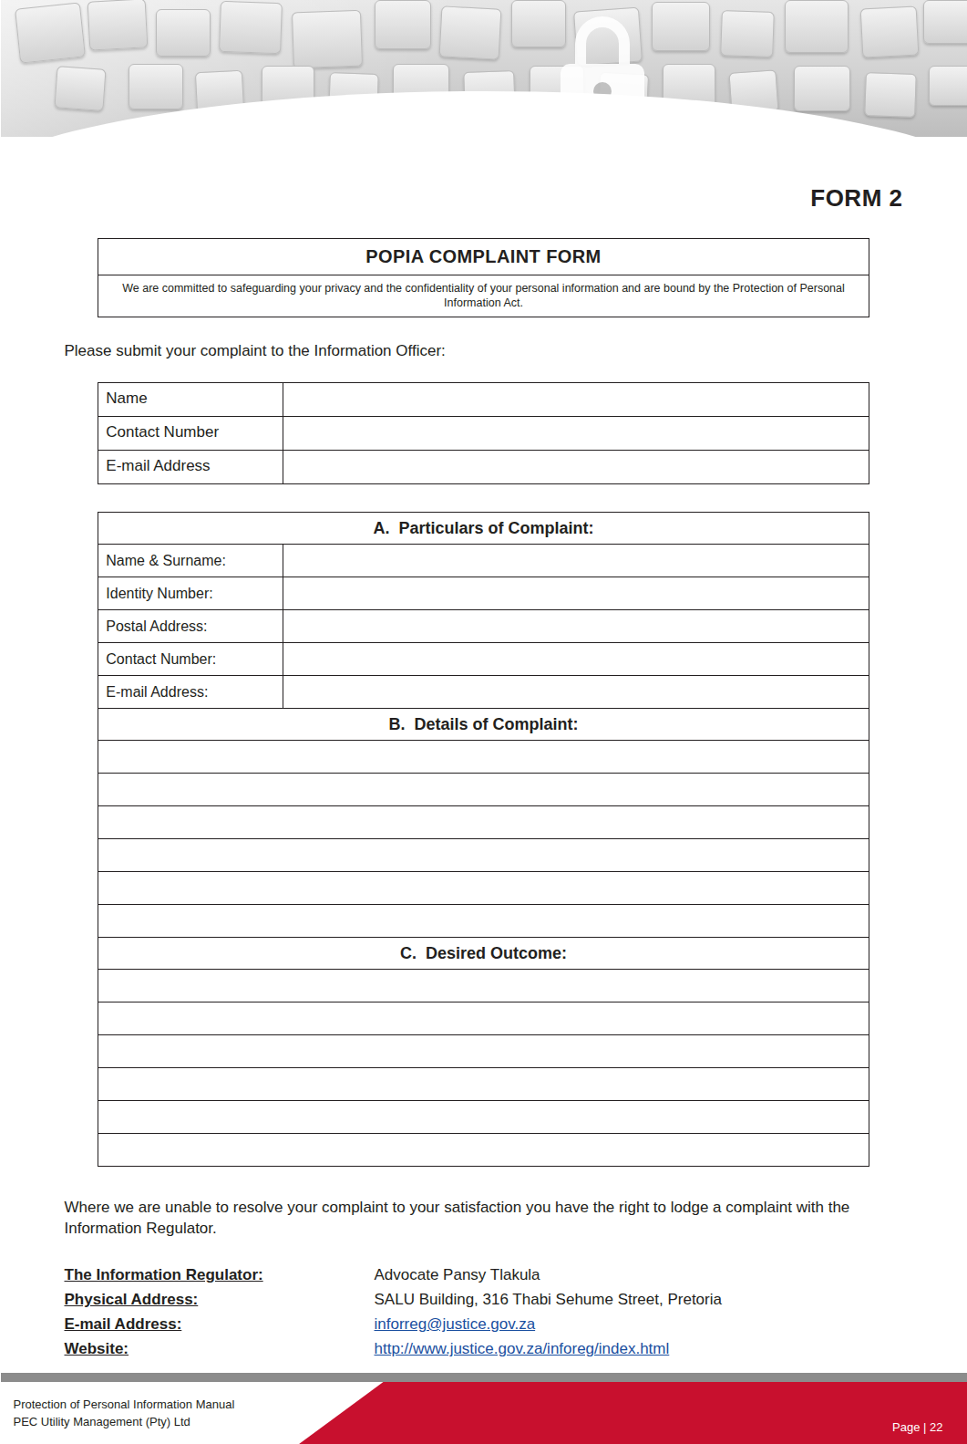FORM 2
| POPIA COMPLAINT FORM |
| We are committed to safeguarding your privacy and the confidentiality of your personal information and are bound by the Protection of Personal Information Act. |
Please submit your complaint to the Information Officer:
| Name | |
| Contact Number | |
| E-mail Address | |
| A. Particulars of Complaint: |
| Name & Surname: | |
| Identity Number: | |
| Postal Address: | |
| Contact Number: | |
| E-mail Address: | |
| B. Details of Complaint: |
| C. Desired Outcome: |
Where we are unable to resolve your complaint to your satisfaction you have the right to lodge a complaint with the Information Regulator.
| The Information Regulator: | Advocate Pansy Tlakula |
| Physical Address: | SALU Building, 316 Thabi Sehume Street, Pretoria |
| E-mail Address: | inforreg@justice.gov.za |
| Website: | http://www.justice.gov.za/inforeg/index.html |
Protection of Personal Information Manual
PEC Utility Management (Pty) Ltd
Page | 22